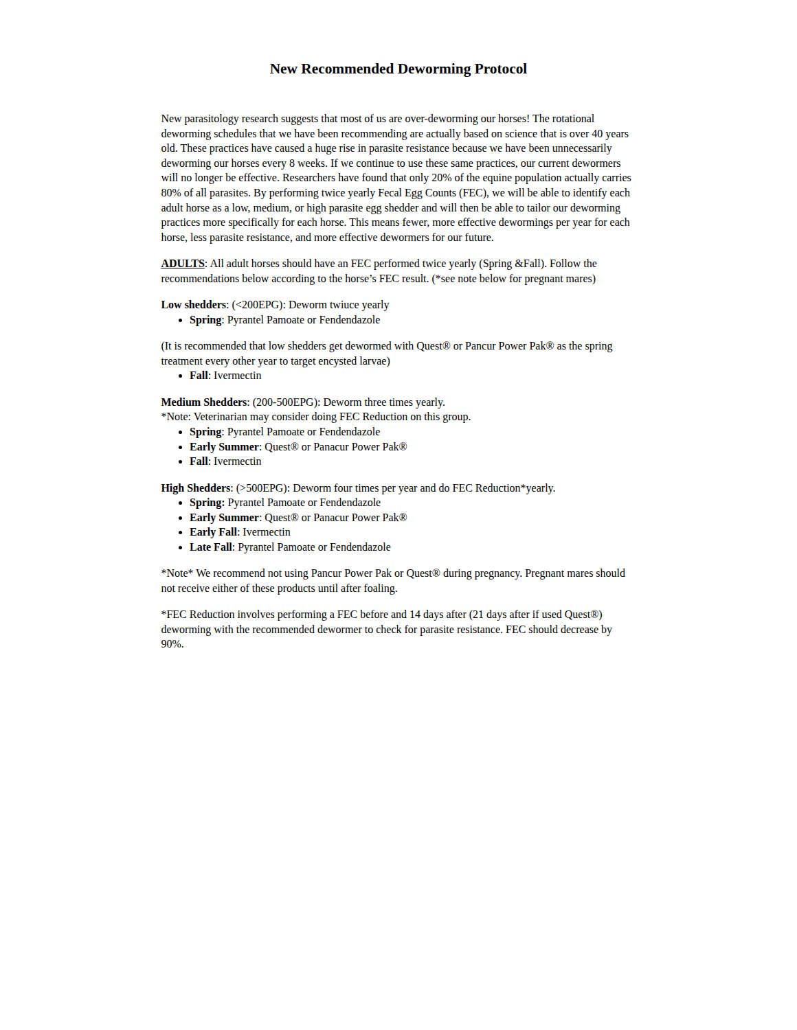New Recommended Deworming Protocol
New parasitology research suggests that most of us are over-deworming our horses! The rotational deworming schedules that we have been recommending are actually based on science that is over 40 years old. These practices have caused a huge rise in parasite resistance because we have been unnecessarily deworming our horses every 8 weeks. If we continue to use these same practices, our current dewormers will no longer be effective. Researchers have found that only 20% of the equine population actually carries 80% of all parasites. By performing twice yearly Fecal Egg Counts (FEC), we will be able to identify each adult horse as a low, medium, or high parasite egg shedder and will then be able to tailor our deworming practices more specifically for each horse. This means fewer, more effective dewormings per year for each horse, less parasite resistance, and more effective dewormers for our future.
ADULTS: All adult horses should have an FEC performed twice yearly (Spring &Fall). Follow the recommendations below according to the horse’s FEC result. (*see note below for pregnant mares)
Low shedders: (<200EPG): Deworm twiuce yearly
Spring: Pyrantel Pamoate or Fendendazole
(It is recommended that low shedders get dewormed with Quest® or Pancur Power Pak® as the spring treatment every other year to target encysted larvae)
Fall: Ivermectin
Medium Shedders: (200-500EPG): Deworm three times yearly.
*Note: Veterinarian may consider doing FEC Reduction on this group.
Spring: Pyrantel Pamoate or Fendendazole
Early Summer: Quest® or Panacur Power Pak®
Fall: Ivermectin
High Shedders: (>500EPG): Deworm four times per year and do FEC Reduction*yearly.
Spring: Pyrantel Pamoate or Fendendazole
Early Summer: Quest® or Panacur Power Pak®
Early Fall: Ivermectin
Late Fall: Pyrantel Pamoate or Fendendazole
*Note* We recommend not using Pancur Power Pak or Quest® during pregnancy. Pregnant mares should not receive either of these products until after foaling.
*FEC Reduction involves performing a FEC before and 14 days after (21 days after if used Quest®) deworming with the recommended dewormer to check for parasite resistance. FEC should decrease by 90%.